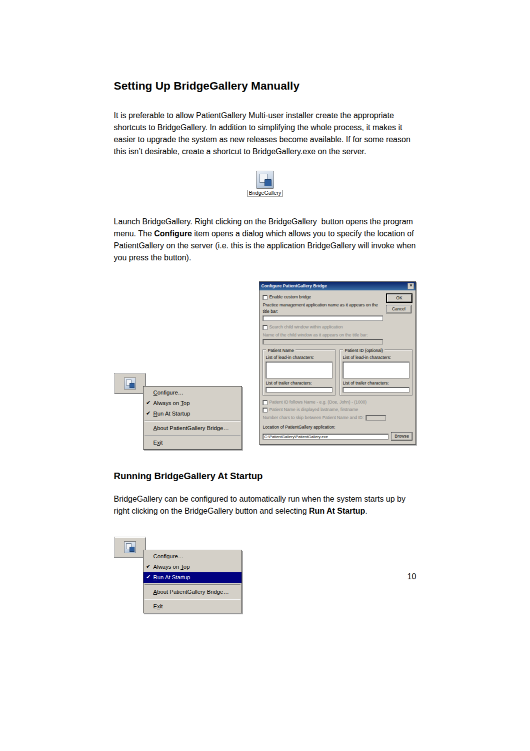Setting Up BridgeGallery Manually
It is preferable to allow PatientGallery Multi-user installer create the appropriate shortcuts to BridgeGallery. In addition to simplifying the whole process, it makes it easier to upgrade the system as new releases become available. If for some reason this isn’t desirable, create a shortcut to BridgeGallery.exe on the server.
BridgeGallery
Launch BridgeGallery. Right clicking on the BridgeGallery button opens the program menu. The Configure item opens a dialog which allows you to specify the location of PatientGallery on the server (i.e. this is the application BridgeGallery will invoke when you press the button).
Configure…
Always on Top
Run At Startup
About PatientGallery Bridge…
Exit
Configure PatientGallery Bridge ×
Enable custom bridge
Practice management application name as it appears on the title bar:
Search child window within application
Name of the child window as it appears on the title bar:
OK
Cancel
Patient Name
List of lead-in characters:
List of trailer characters:
Patient ID (optional)
List of lead-in characters:
List of trailer characters:
Patient ID follows Name - e.g. (Doe, John) - (1000)
Patient Name is displayed lastname, firstname
Number chars to skip between Patient Name and ID:
Location of PatientGallery application:
C:\PatientGallery\PatientGallery.exe
Browse
Running BridgeGallery At Startup
BridgeGallery can be configured to automatically run when the system starts up by right clicking on the BridgeGallery button and selecting Run At Startup.
Configure…
Always on Top
Run At Startup
About PatientGallery Bridge…
Exit
10